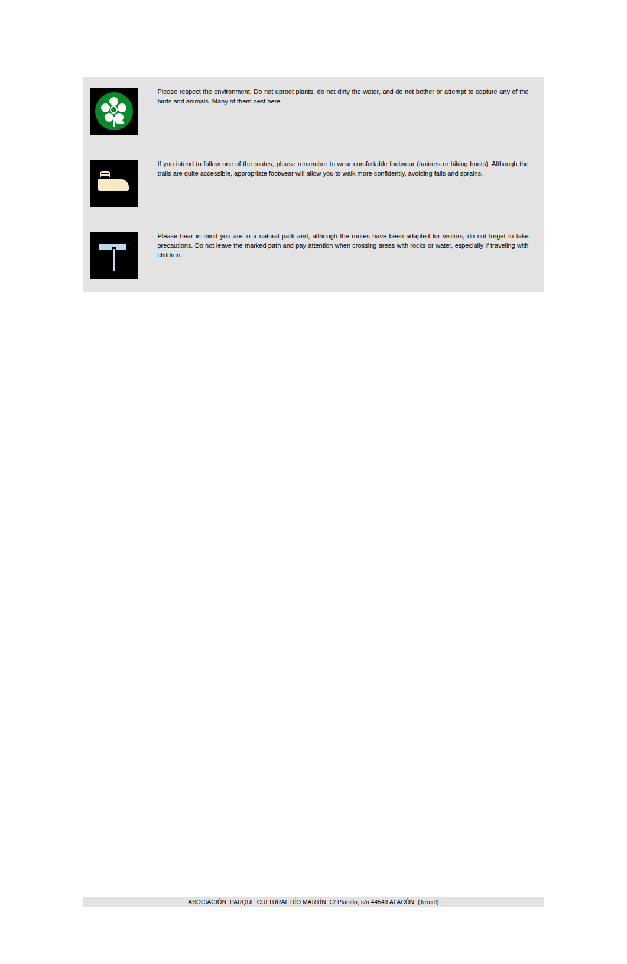Please respect the environment. Do not uproot plants, do not dirty the water, and do not bother or attempt to capture any of the birds and animals. Many of them nest here.
If you intend to follow one of the routes, please remember to wear comfortable footwear (trainers or hiking boots). Although the trails are quite accessible, appropriate footwear will allow you to walk more confidently, avoiding falls and sprains.
Please bear in mind you are in a natural park and, although the routes have been adapted for visitors, do not forget to take precautions. Do not leave the marked path and pay attention when crossing areas with rocks or water, especially if traveling with children.
ASOCIACIÓN PARQUE CULTURAL RÍO MARTÍN. C/ Planillo, s/n 44549 ALACÓN (Teruel)